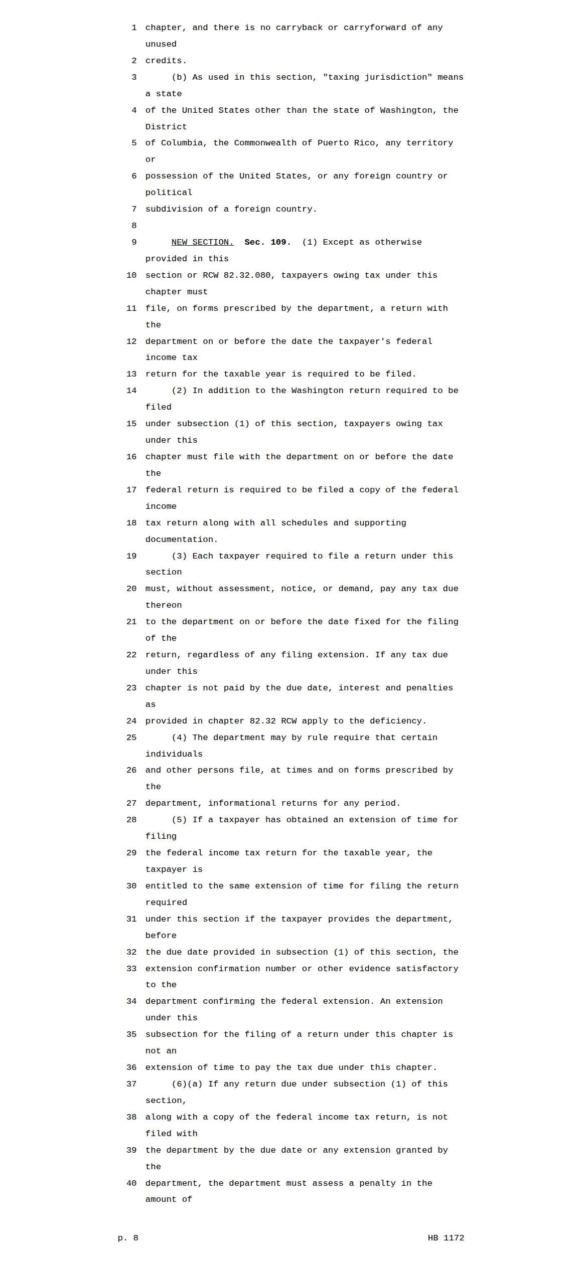chapter, and there is no carryback or carryforward of any unused
credits.
(b) As used in this section, "taxing jurisdiction" means a state
of the United States other than the state of Washington, the District
of Columbia, the Commonwealth of Puerto Rico, any territory or
possession of the United States, or any foreign country or political
subdivision of a foreign country.
NEW SECTION. Sec. 109. (1) Except as otherwise provided in this
section or RCW 82.32.080, taxpayers owing tax under this chapter must
file, on forms prescribed by the department, a return with the
department on or before the date the taxpayer's federal income tax
return for the taxable year is required to be filed.
(2) In addition to the Washington return required to be filed
under subsection (1) of this section, taxpayers owing tax under this
chapter must file with the department on or before the date the
federal return is required to be filed a copy of the federal income
tax return along with all schedules and supporting documentation.
(3) Each taxpayer required to file a return under this section
must, without assessment, notice, or demand, pay any tax due thereon
to the department on or before the date fixed for the filing of the
return, regardless of any filing extension. If any tax due under this
chapter is not paid by the due date, interest and penalties as
provided in chapter 82.32 RCW apply to the deficiency.
(4) The department may by rule require that certain individuals
and other persons file, at times and on forms prescribed by the
department, informational returns for any period.
(5) If a taxpayer has obtained an extension of time for filing
the federal income tax return for the taxable year, the taxpayer is
entitled to the same extension of time for filing the return required
under this section if the taxpayer provides the department, before
the due date provided in subsection (1) of this section, the
extension confirmation number or other evidence satisfactory to the
department confirming the federal extension. An extension under this
subsection for the filing of a return under this chapter is not an
extension of time to pay the tax due under this chapter.
(6)(a) If any return due under subsection (1) of this section,
along with a copy of the federal income tax return, is not filed with
the department by the due date or any extension granted by the
department, the department must assess a penalty in the amount of
p. 8 HB 1172